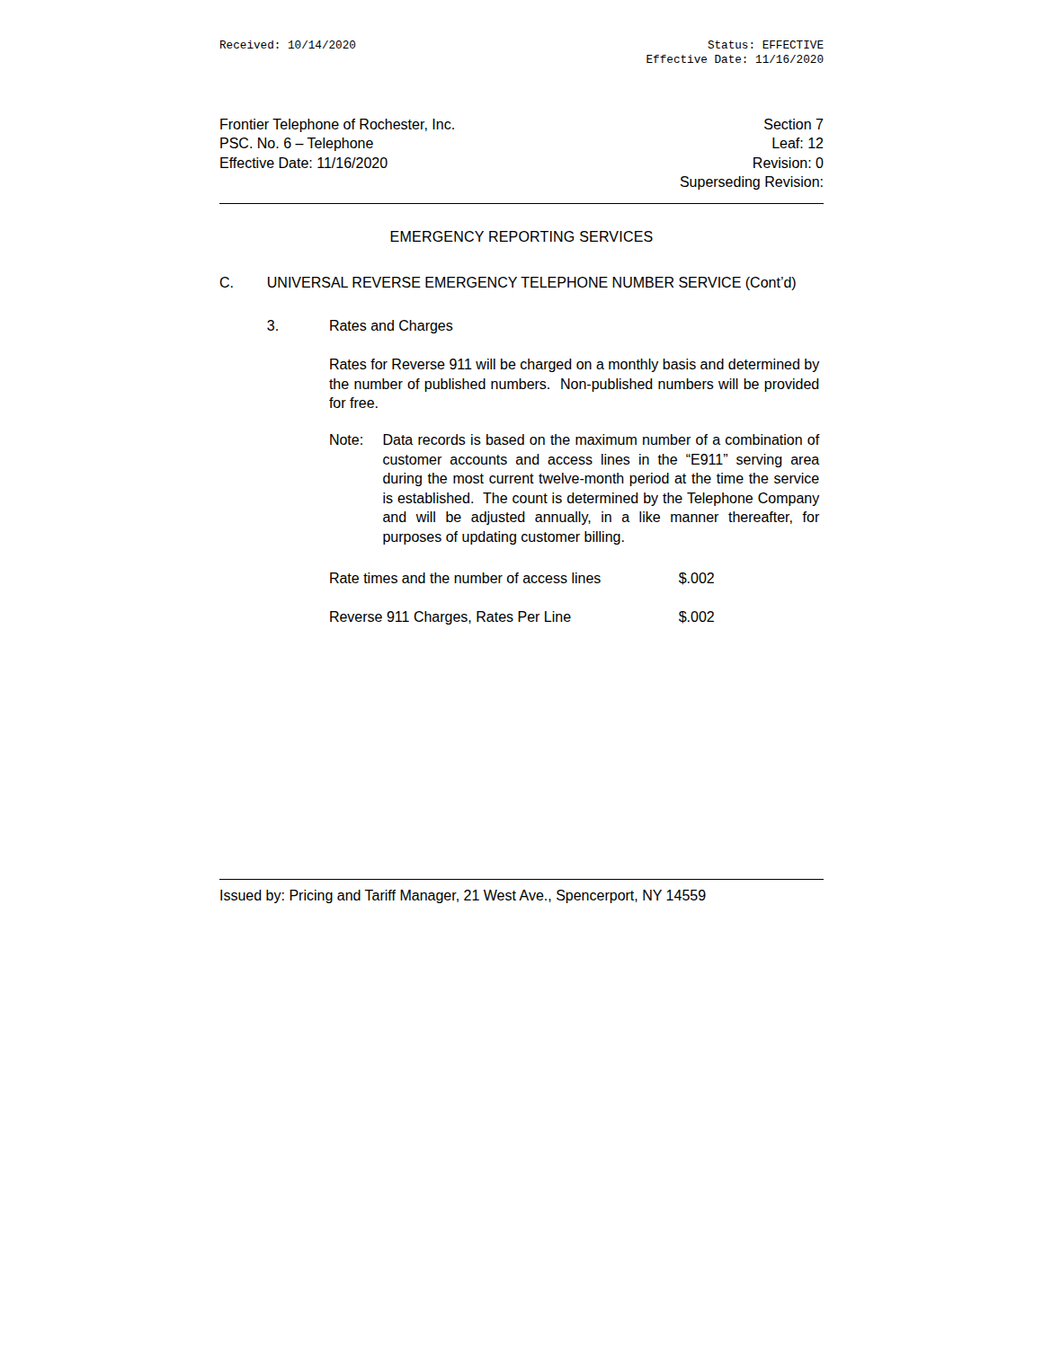Received: 10/14/2020
Status: EFFECTIVE
Effective Date: 11/16/2020
Frontier Telephone of Rochester, Inc.
PSC. No. 6 – Telephone
Effective Date: 11/16/2020
Section 7
Leaf: 12
Revision: 0
Superseding Revision:
EMERGENCY REPORTING SERVICES
C.
UNIVERSAL REVERSE EMERGENCY TELEPHONE NUMBER SERVICE (Cont’d)
3.
Rates and Charges
Rates for Reverse 911 will be charged on a monthly basis and determined by the number of published numbers. Non-published numbers will be provided for free.
Note:
Data records is based on the maximum number of a combination of customer accounts and access lines in the “E911” serving area during the most current twelve-month period at the time the service is established. The count is determined by the Telephone Company and will be adjusted annually, in a like manner thereafter, for purposes of updating customer billing.
Rate times and the number of access lines
$.002
Reverse 911 Charges, Rates Per Line
$.002
Issued by: Pricing and Tariff Manager, 21 West Ave., Spencerport, NY 14559